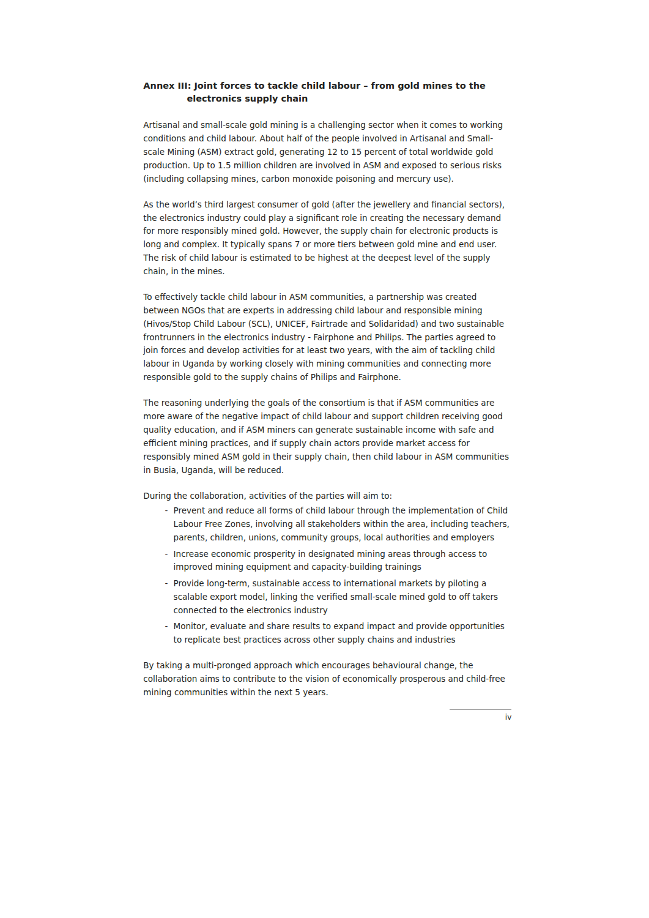Annex III: Joint forces to tackle child labour – from gold mines to theelectronics supply chain
Artisanal and small-scale gold mining is a challenging sector when it comes to working conditions and child labour. About half of the people involved in Artisanal and Small-scale Mining (ASM) extract gold, generating 12 to 15 percent of total worldwide gold production. Up to 1.5 million children are involved in ASM and exposed to serious risks (including collapsing mines, carbon monoxide poisoning and mercury use).
As the world’s third largest consumer of gold (after the jewellery and financial sectors), the electronics industry could play a significant role in creating the necessary demand for more responsibly mined gold. However, the supply chain for electronic products is long and complex. It typically spans 7 or more tiers between gold mine and end user. The risk of child labour is estimated to be highest at the deepest level of the supply chain, in the mines.
To effectively tackle child labour in ASM communities, a partnership was created between NGOs that are experts in addressing child labour and responsible mining (Hivos/Stop Child Labour (SCL), UNICEF, Fairtrade and Solidaridad) and two sustainable frontrunners in the electronics industry - Fairphone and Philips. The parties agreed to join forces and develop activities for at least two years, with the aim of tackling child labour in Uganda by working closely with mining communities and connecting more responsible gold to the supply chains of Philips and Fairphone.
The reasoning underlying the goals of the consortium is that if ASM communities are more aware of the negative impact of child labour and support children receiving good quality education, and if ASM miners can generate sustainable income with safe and efficient mining practices, and if supply chain actors provide market access for responsibly mined ASM gold in their supply chain, then child labour in ASM communities in Busia, Uganda, will be reduced.
During the collaboration, activities of the parties will aim to:
Prevent and reduce all forms of child labour through the implementation of Child Labour Free Zones, involving all stakeholders within the area, including teachers, parents, children, unions, community groups, local authorities and employers
Increase economic prosperity in designated mining areas through access to improved mining equipment and capacity-building trainings
Provide long-term, sustainable access to international markets by piloting a scalable export model, linking the verified small-scale mined gold to off takers connected to the electronics industry
Monitor, evaluate and share results to expand impact and provide opportunities to replicate best practices across other supply chains and industries
By taking a multi-pronged approach which encourages behavioural change, the collaboration aims to contribute to the vision of economically prosperous and child-free mining communities within the next 5 years.
iv